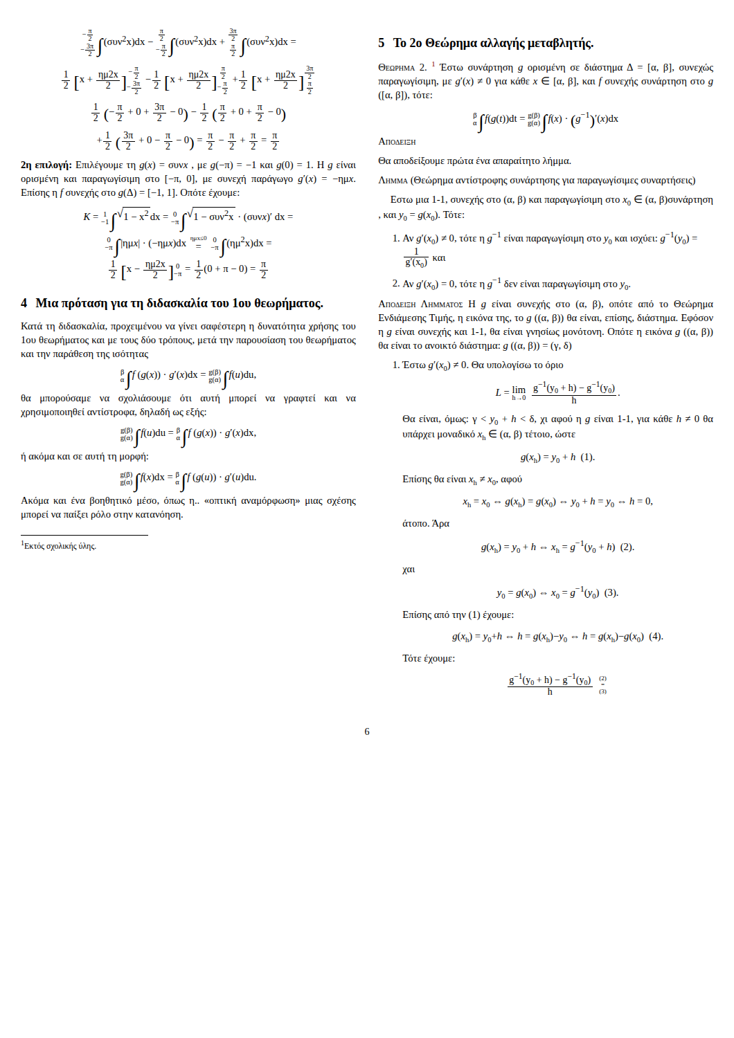−π 2−3π 2∫(συν2x)dx − π 2−π 2∫(συν2x)dx + 3π 2 π 2∫(συν2x)dx =
12 [x + ημ2x 2]−π 2−3π 2 −12 [x + ημ2x 2] π 2−π 2 +12 [x + ημ2x 2] 3π 2 π 2
12 (−π 2 + 0 + 3π 2 − 0) − 12 (π 2 + 0 + π 2 − 0)
+12 (3π 2 + 0 − π 2 − 0) = π 2 − π 2 + π 2 = π 2
2η επιλογή: Επιλέγουμε τη g(x) = συνx , με g(−π) = −1 και g(0) = 1. Η g είναι ορισμένη και παραγωγίσιμη στο [−π, 0], με συνεχή παράγωγο g′(x) = −ημx. Επίσης η f συνεχής στο g(Δ) = [−1, 1]. Οπότε έχουμε:
K = 1−1∫1 − x2dx = 0−π∫1 − συν2x · (συνx)′ dx =
0−π∫|ημx| · (−ημx)dx ημx≤0= 0−π∫(ημ2x)dx =
12 [x − ημ2x 2] 0−π = 12(0 + π − 0) = π 2
4 Μια πρόταση για τη διδασκαλία του 1ου θεωρήματος.
Κατά τη διδασκαλία, προχειμένου να γίνει σαφέστερη η δυνατότητα χρήσης του 1ου θεωρήματος και με τους δύο τρόπους, μετά την παρουσίαση του θεωρήματος και την παράθεση της ισότητας
βα∫f (g(x)) · g′(x)dx = g(β) g(α)∫f(u)du,
θα μπορούσαμε να σχολιάσουμε ότι αυτή μπορεί να γραφτεί και να χρησιμοποιηθεί αντίστροφα, δηλαδή ως εξής:
g(β) g(α)∫f(u)du = βα∫f (g(x)) · g′(x)dx,
ή ακόμα και σε αυτή τη μορφή:
g(β) g(α)∫f(x)dx = βα∫f (g(u)) · g′(u)du.
Ακόμα και ένα βοηθητικό μέσο, όπως η.. «οπτική αναμόρφωση» μιας σχέσης μπορεί να παίξει ρόλο στην κατανόηση.
1Εκτός σχολικής ύλης.
5 Το 2ο Θεώρημα αλλαγής μεταβλητής.
Θεωρημα 2. 1 Έστω συνάρτηση g ορισμένη σε διάστημα Δ = [α, β], συνεχώς παραγωγίσιμη, με g′(x) ≠ 0 για κάθε x ∈ [α, β], και f συνεχής συνάρτηση στο g ([α, β]), τότε:
βα∫f(g(t))dt = g(β) g(α)∫f(x) · (g−1)′(x)dx
Αποδειξη
Θα αποδείξουμε πρώτα ένα απαραίτητο λήμμα.
Λημμα (Θεώρημα αντίστροφης συνάρτησης για παραγωγίσιμες συναρτήσεις)
Εστω μια 1-1, συνεχής στο (α, β) και παραγωγίσιμη στο x 0 ∈ (α, β)συνάρτηση , και y 0 = g(x 0). Τότε:
Αν g′(x 0) ≠ 0, τότε η g−1 είναι παραγωγίσιμη στο y 0 και ισχύει: g−1(y 0) = 1 g′(x0) και
Αν g′(x 0) = 0, τότε η g−1 δεν είναι παραγωγίσιμη στο y 0.
Αποδειξη Λημματος Η g είναι συνεχής στο (α, β), οπότε από το Θεώρημα Ενδιάμεσης Τιμής, η εικόνα της, το g ((α, β)) θα είναι, επίσης, διάστημα. Εφόσον η g είναι συνεχής και 1-1, θα είναι γνησίως μονότονη. Οπότε η εικόνα g ((α, β)) θα είναι το ανοικτό διάστημα: g ((α, β)) = (γ, δ)
Έστω g′(x 0) ≠ 0. Θα υπολογίσω το όριο
L = lim h→0 g−1(y0 + h) − g−1(y0) h.
Θα είναι, όμως: γ < y 0 + h < δ, χι αφού η g είναι 1-1, για κάθε h ≠ 0 θα υπάρχει μοναδικό xh ∈ (α, β) τέτοιο, ώστε
g(xh) = y 0 + h (1).
Επίσης θα είναι xh ≠ x 0, αφού
xh = x 0 ⇔ g(xh) = g(x 0) ⇔ y 0 + h = y 0 ⇔ h = 0,
άτοπο. Άρα
g(xh) = y 0 + h ⇔ xh = g−1(y 0 + h) (2).
χαι
y 0 = g(x 0) ⇔ x 0 = g−1(y 0) (3).
Επίσης από την (1) έχουμε:
g(xh) = y 0+h ⇔ h = g(xh)−y 0 ⇔ h = g(xh)−g(x 0) (4).
Τότε έχουμε:
g−1(y0 + h) − g−1(y0) h (2)=(3)
6